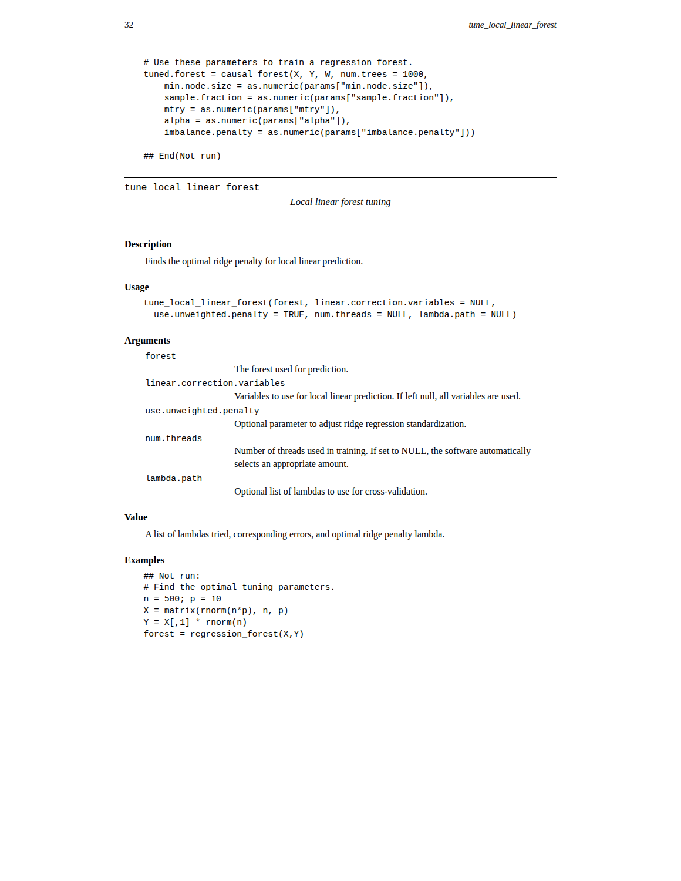32 tune_local_linear_forest
# Use these parameters to train a regression forest.
tuned.forest = causal_forest(X, Y, W, num.trees = 1000,
    min.node.size = as.numeric(params["min.node.size"]),
    sample.fraction = as.numeric(params["sample.fraction"]),
    mtry = as.numeric(params["mtry"]),
    alpha = as.numeric(params["alpha"]),
    imbalance.penalty = as.numeric(params["imbalance.penalty"]))

## End(Not run)
tune_local_linear_forest
Local linear forest tuning
Description
Finds the optimal ridge penalty for local linear prediction.
Usage
tune_local_linear_forest(forest, linear.correction.variables = NULL,
  use.unweighted.penalty = TRUE, num.threads = NULL, lambda.path = NULL)
Arguments
forest
The forest used for prediction.
linear.correction.variables
Variables to use for local linear prediction. If left null, all variables are used.
use.unweighted.penalty
Optional parameter to adjust ridge regression standardization.
num.threads
Number of threads used in training. If set to NULL, the software automatically selects an appropriate amount.
lambda.path
Optional list of lambdas to use for cross-validation.
Value
A list of lambdas tried, corresponding errors, and optimal ridge penalty lambda.
Examples
## Not run:
# Find the optimal tuning parameters.
n = 500; p = 10
X = matrix(rnorm(n*p), n, p)
Y = X[,1] * rnorm(n)
forest = regression_forest(X,Y)